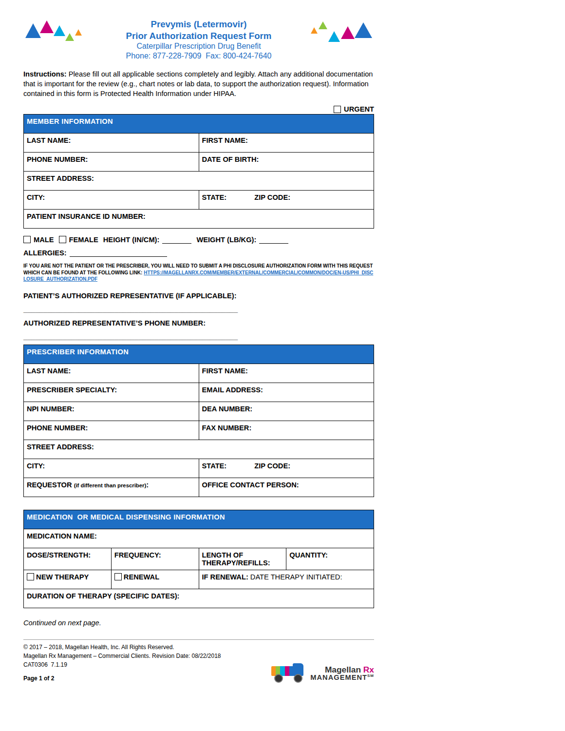Prevymis (Letermovir)
Prior Authorization Request Form
Caterpillar Prescription Drug Benefit
Phone: 877-228-7909 Fax: 800-424-7640
Instructions: Please fill out all applicable sections completely and legibly. Attach any additional documentation that is important for the review (e.g., chart notes or lab data, to support the authorization request). Information contained in this form is Protected Health Information under HIPAA.
URGENT
| MEMBER INFORMATION |
| LAST NAME: | FIRST NAME: |
| PHONE NUMBER: | DATE OF BIRTH: |
| STREET ADDRESS: |
| CITY: | STATE: ZIP CODE: |
| PATIENT INSURANCE ID NUMBER: |
MALE FEMALE HEIGHT (IN/CM): WEIGHT (LB/KG): ALLERGIES:
If you are not the patient or the prescriber, you will need to submit a PHI disclosure authorization form with this request which can be found at the following link: HTTPS://MAGELLANRX.COM/MEMBER/EXTERNAL/COMMERCIAL/COMMON/DOC/EN-US/PHI_DISCLOSURE_AUTHORIZATION.PDF
PATIENT’S AUTHORIZED REPRESENTATIVE (IF APPLICABLE): ______________________________________________________
AUTHORIZED REPRESENTATIVE’S PHONE NUMBER: ______________________________________________________
| PRESCRIBER INFORMATION |
| LAST NAME: | FIRST NAME: |
| PRESCRIBER SPECIALTY: | EMAIL ADDRESS: |
| NPI NUMBER: | DEA NUMBER: |
| PHONE NUMBER: | FAX NUMBER: |
| STREET ADDRESS: |
| CITY: | STATE: ZIP CODE: |
| REQUESTOR (if different than prescriber) : | OFFICE CONTACT PERSON: |
| MEDICATION OR MEDICAL DISPENSING INFORMATION |
| MEDICATION NAME: |
| DOSE/STRENGTH: | FREQUENCY: | LENGTH OF THERAPY/REFILLS: | QUANTITY: |
| NEW THERAPY | RENEWAL | IF RENEWAL: DATE THERAPY INITIATED: |
| DURATION OF THERAPY (SPECIFIC DATES): |
Continued on next page.
© 2017 – 2018, Magellan Health, Inc. All Rights Reserved.
Magellan Rx Management – Commercial Clients. Revision Date: 08/22/2018
CAT0306 7.1.19
Page 1 of 2
Magellan Rx
MANAGEMENTSM